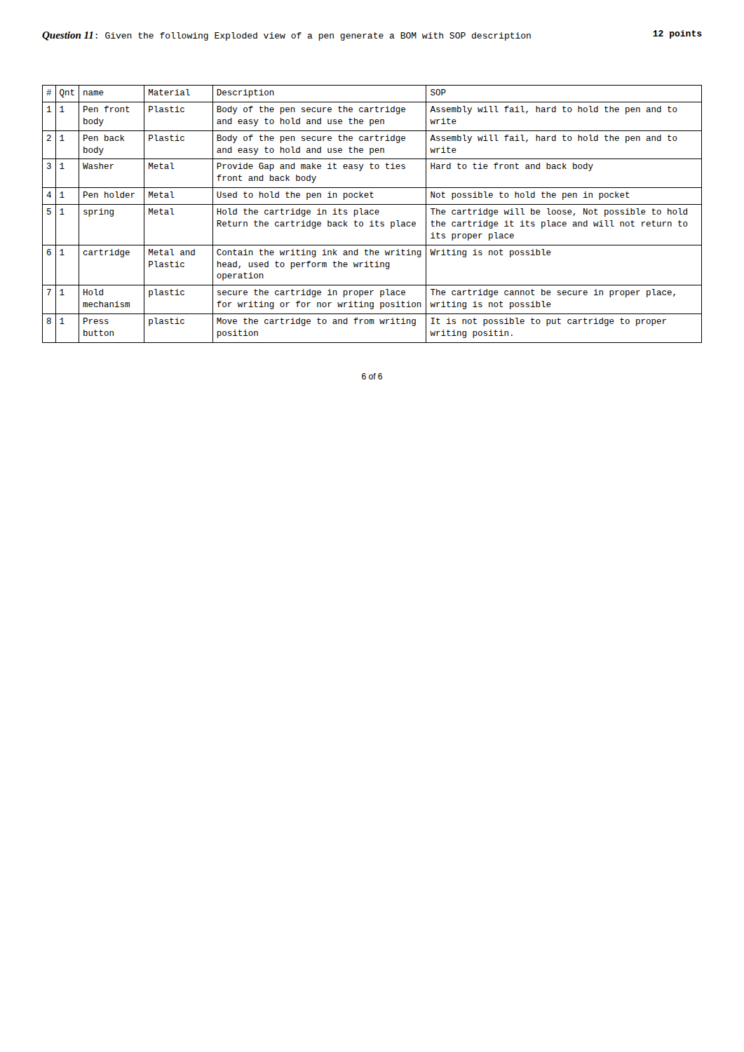12 points Question 11: Given the following Exploded view of a pen generate a BOM with SOP description
| # | Qnt | name | Material | Description | SOP |
| --- | --- | --- | --- | --- | --- |
| 1 | 1 | Pen front body | Plastic | Body of the pen secure the cartridge and easy to hold and use the pen | Assembly will fail, hard to hold the pen and to write |
| 2 | 1 | Pen back body | Plastic | Body of the pen secure the cartridge and easy to hold and use the pen | Assembly will fail, hard to hold the pen and to write |
| 3 | 1 | Washer | Metal | Provide Gap and make it easy to ties front and back body | Hard to tie front and back body |
| 4 | 1 | Pen holder | Metal | Used to hold the pen in pocket | Not possible to hold the pen in pocket |
| 5 | 1 | spring | Metal | Hold the cartridge in its place Return the cartridge back to its place | The cartridge will be loose, Not possible to hold the cartridge it its place and will not return to its proper place |
| 6 | 1 | cartridge | Metal and Plastic | Contain the writing ink and the writing head, used to perform the writing operation | Writing is not possible |
| 7 | 1 | Hold mechanism | plastic | secure the cartridge in proper place for writing or for nor writing position | The cartridge cannot be secure in proper place, writing is not possible |
| 8 | 1 | Press button | plastic | Move the cartridge to and from writing position | It is not possible to put cartridge to proper writing positin. |
6 of 6